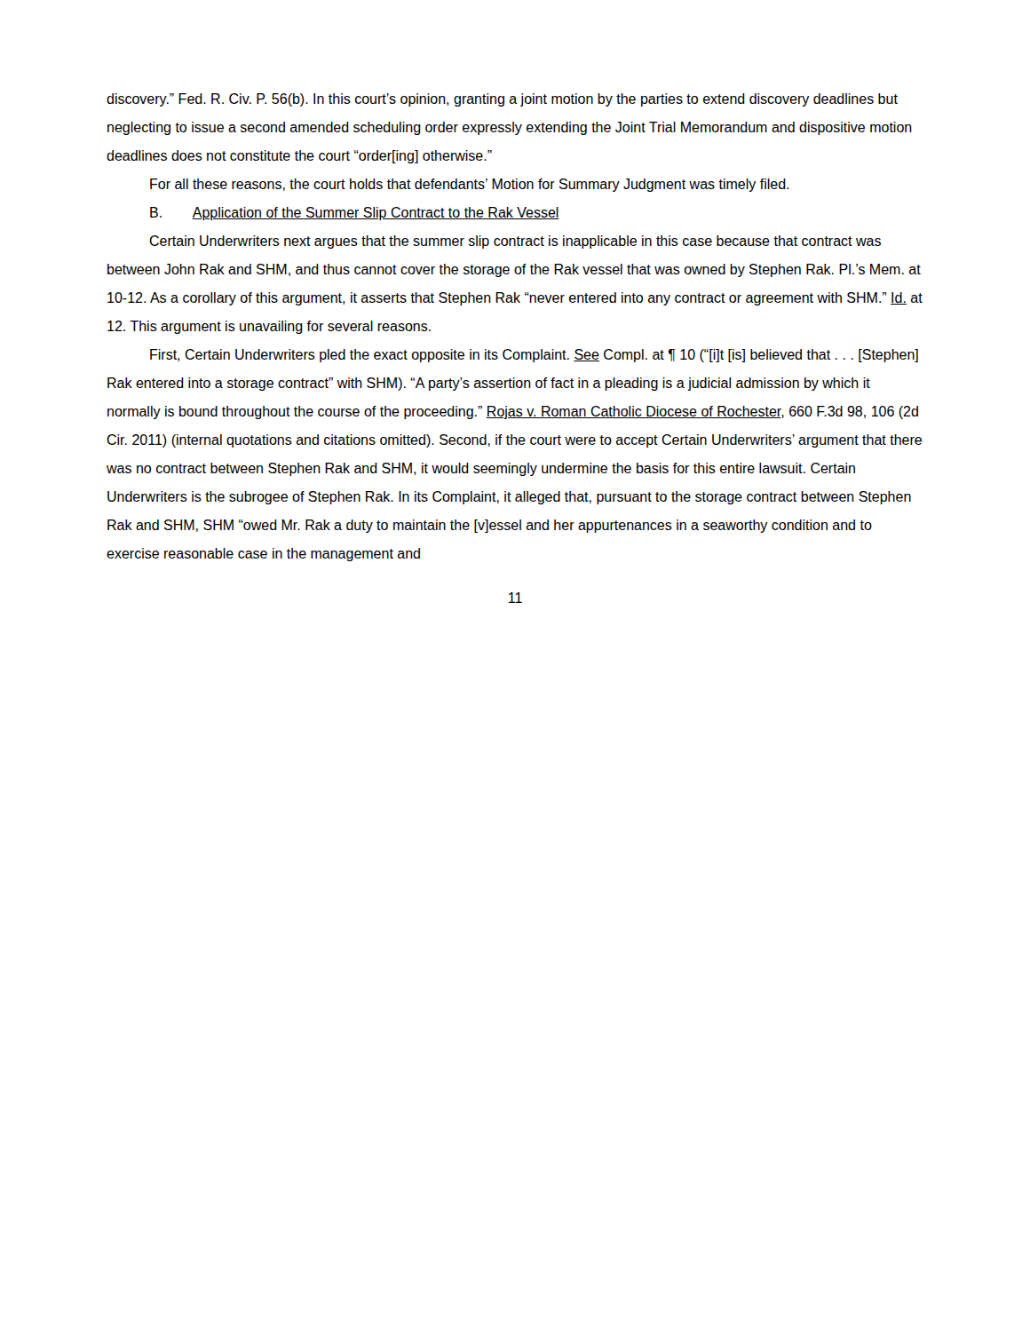discovery.” Fed. R. Civ. P. 56(b). In this court’s opinion, granting a joint motion by the parties to extend discovery deadlines but neglecting to issue a second amended scheduling order expressly extending the Joint Trial Memorandum and dispositive motion deadlines does not constitute the court “order[ing] otherwise.”
For all these reasons, the court holds that defendants’ Motion for Summary Judgment was timely filed.
B. Application of the Summer Slip Contract to the Rak Vessel
Certain Underwriters next argues that the summer slip contract is inapplicable in this case because that contract was between John Rak and SHM, and thus cannot cover the storage of the Rak vessel that was owned by Stephen Rak. Pl.’s Mem. at 10-12. As a corollary of this argument, it asserts that Stephen Rak “never entered into any contract or agreement with SHM.” Id. at 12. This argument is unavailing for several reasons.
First, Certain Underwriters pled the exact opposite in its Complaint. See Compl. at ¶ 10 (“[i]t [is] believed that . . . [Stephen] Rak entered into a storage contract” with SHM). “A party’s assertion of fact in a pleading is a judicial admission by which it normally is bound throughout the course of the proceeding.” Rojas v. Roman Catholic Diocese of Rochester, 660 F.3d 98, 106 (2d Cir. 2011) (internal quotations and citations omitted). Second, if the court were to accept Certain Underwriters’ argument that there was no contract between Stephen Rak and SHM, it would seemingly undermine the basis for this entire lawsuit. Certain Underwriters is the subrogee of Stephen Rak. In its Complaint, it alleged that, pursuant to the storage contract between Stephen Rak and SHM, SHM “owed Mr. Rak a duty to maintain the [v]essel and her appurtenances in a seaworthy condition and to exercise reasonable case in the management and
11